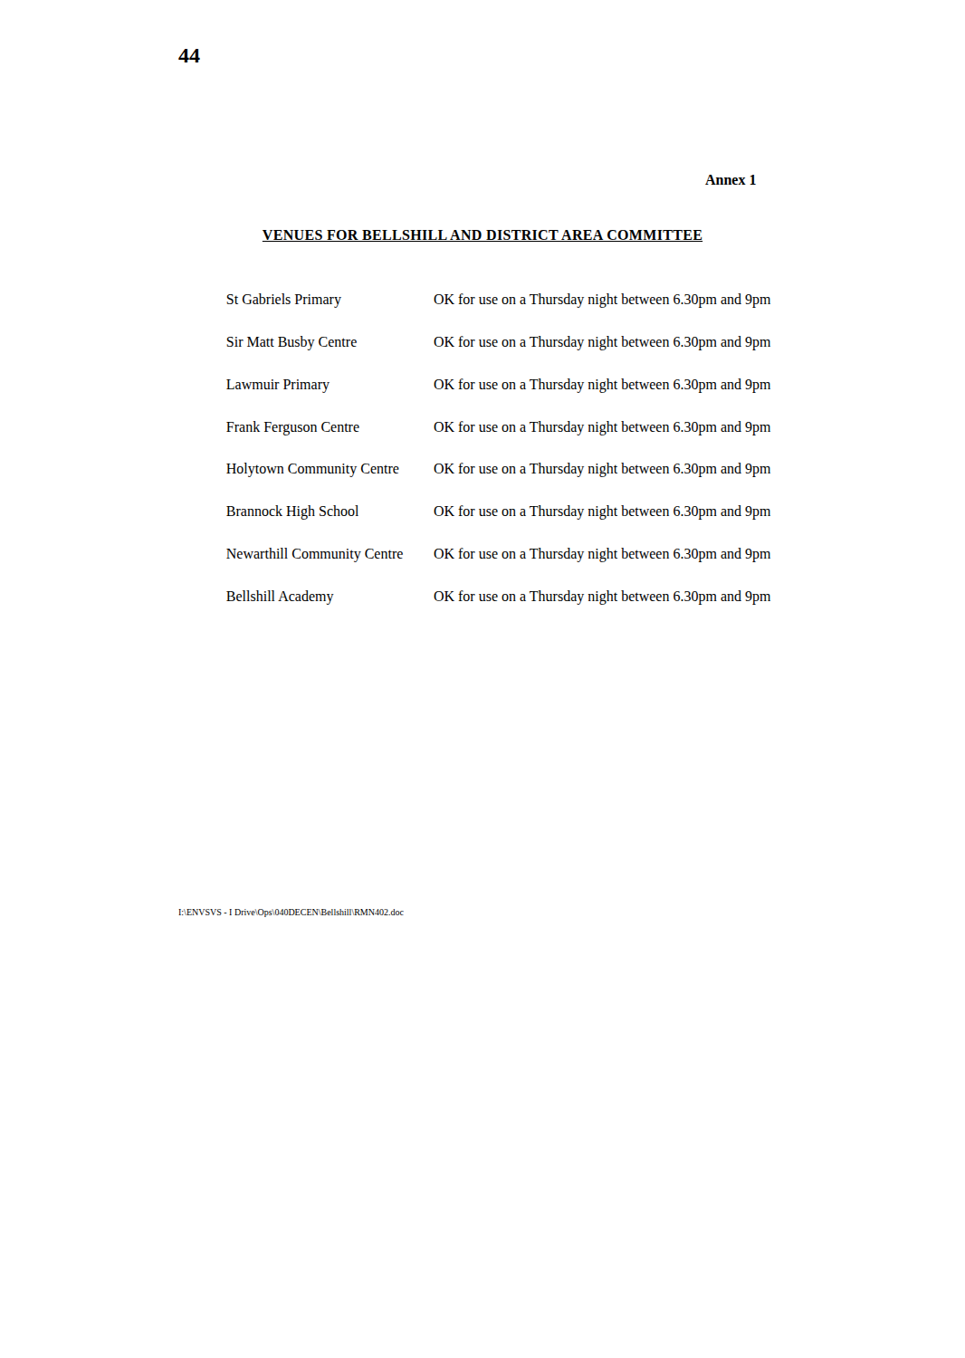44
Annex 1
VENUES FOR BELLSHILL AND DISTRICT AREA COMMITTEE
| St Gabriels Primary | OK for use on a Thursday night between 6.30pm and 9pm |
| Sir Matt Busby Centre | OK for use on a Thursday night between 6.30pm and 9pm |
| Lawmuir Primary | OK for use on a Thursday night between 6.30pm and 9pm |
| Frank Ferguson Centre | OK for use on a Thursday night between 6.30pm and 9pm |
| Holytown Community Centre | OK for use on a Thursday night between 6.30pm and 9pm |
| Brannock High School | OK for use on a Thursday night between 6.30pm and 9pm |
| Newarthill Community Centre | OK for use on a Thursday night between 6.30pm and 9pm |
| Bellshill Academy | OK for use on a Thursday night between 6.30pm and 9pm |
I:\ENVSVS - I Drive\Ops\040DECEN\Bellshill\RMN402.doc